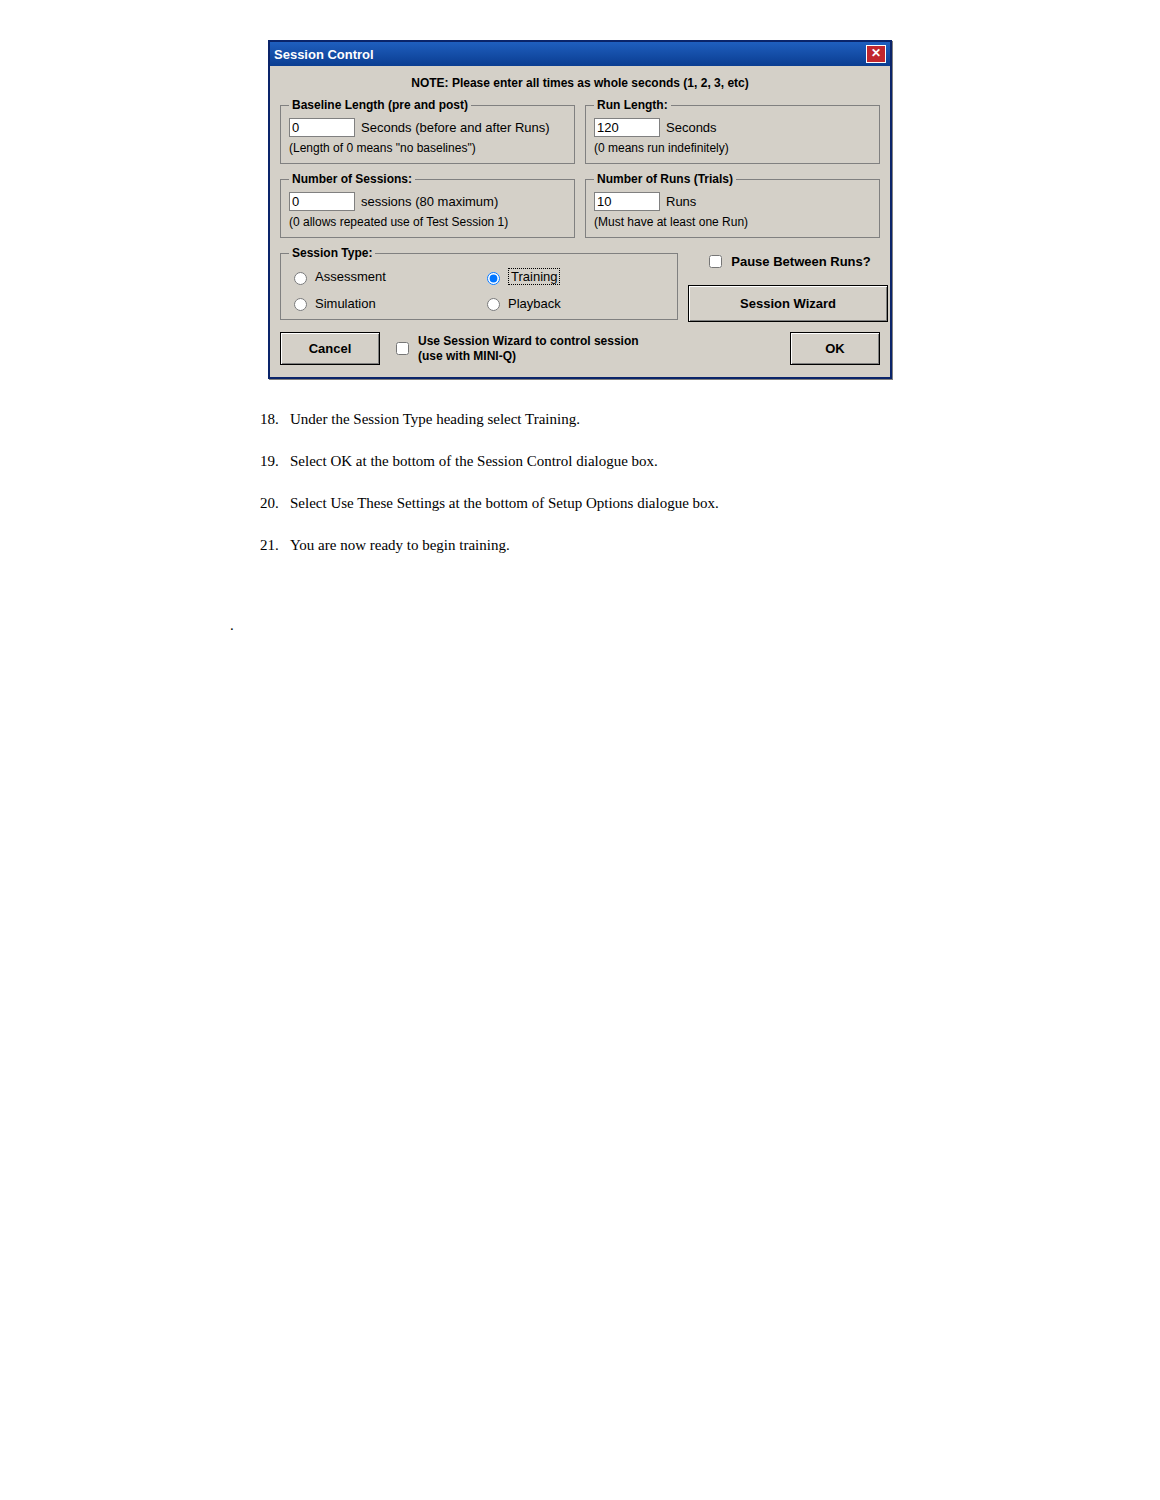Session Control ✕
NOTE: Please enter all times as whole seconds (1, 2, 3, etc)
Baseline Length (pre and post)
Seconds (before and after Runs)
(Length of 0 means "no baselines")
Run Length:
Seconds
(0 means run indefinitely)
Number of Sessions:
sessions (80 maximum)
(0 allows repeated use of Test Session 1)
Number of Runs (Trials)
Runs
(Must have at least one Run)
Session Type:
Assessment Training Simulation Playback
Pause Between Runs?
Session Wizard
Cancel Use Session Wizard to control session
(use with MINI-Q) OK
18. Under the Session Type heading select Training.
19. Select OK at the bottom of the Session Control dialogue box.
20. Select Use These Settings at the bottom of Setup Options dialogue box.
21. You are now ready to begin training.
.